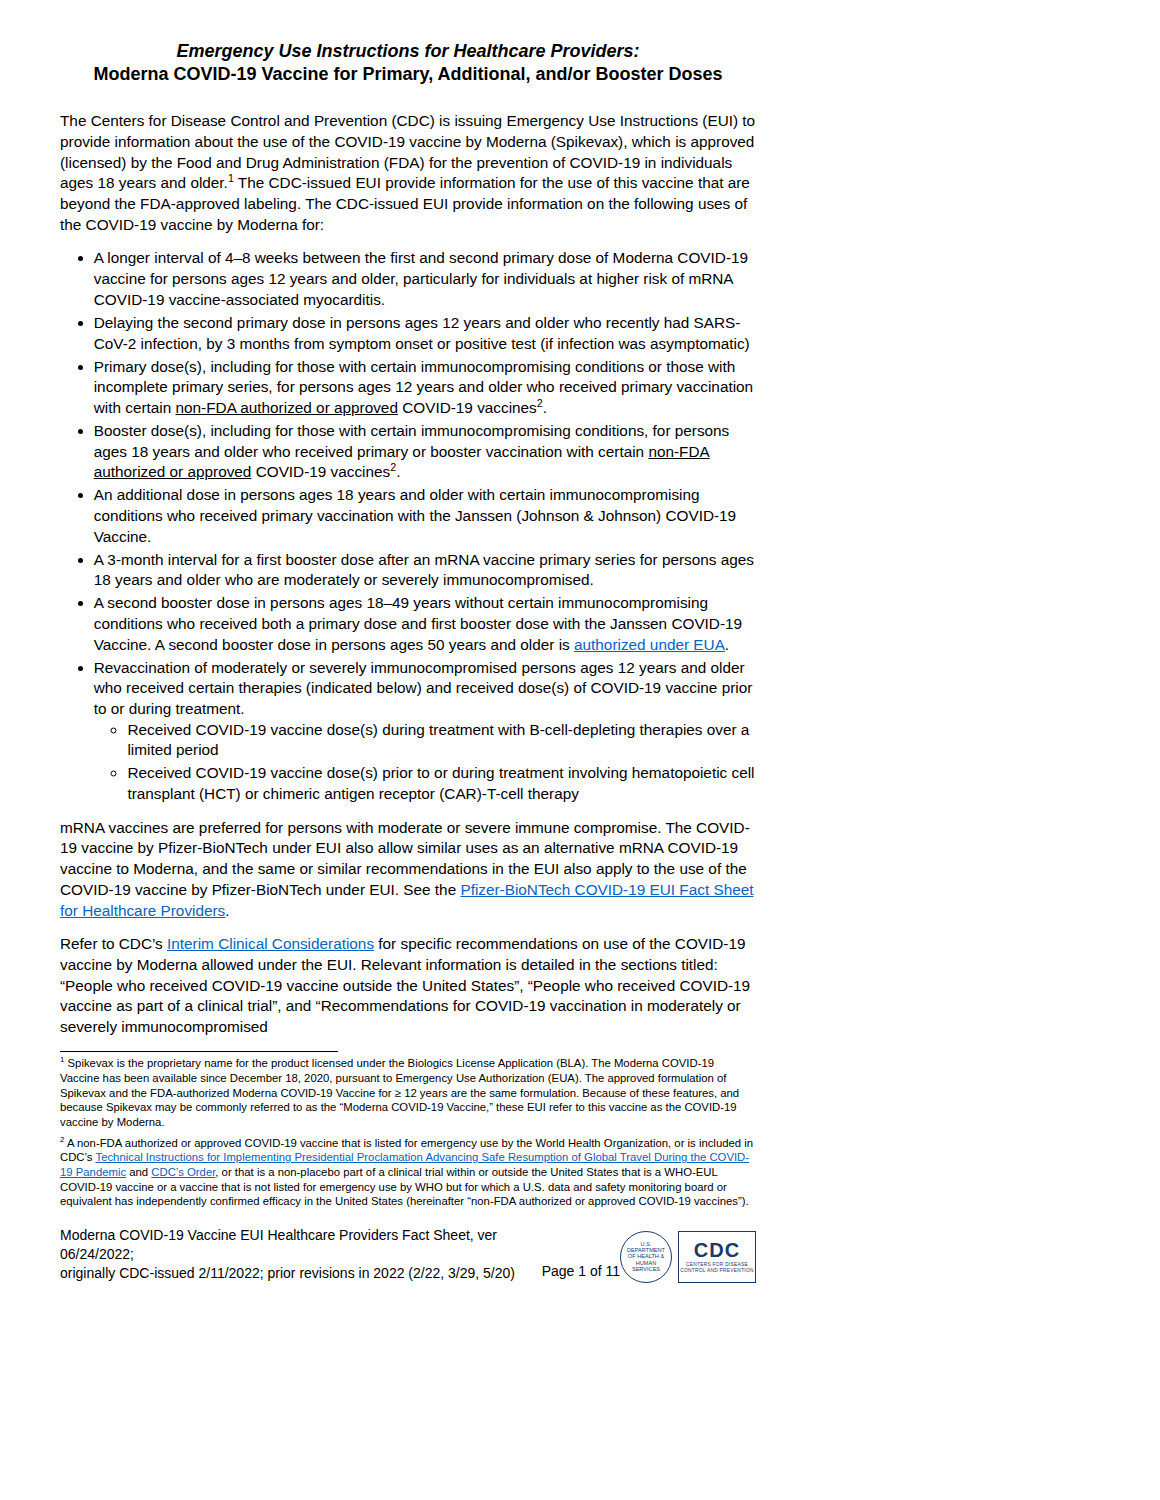Emergency Use Instructions for Healthcare Providers:
Moderna COVID-19 Vaccine for Primary, Additional, and/or Booster Doses
The Centers for Disease Control and Prevention (CDC) is issuing Emergency Use Instructions (EUI) to provide information about the use of the COVID-19 vaccine by Moderna (Spikevax), which is approved (licensed) by the Food and Drug Administration (FDA) for the prevention of COVID-19 in individuals ages 18 years and older.1 The CDC-issued EUI provide information for the use of this vaccine that are beyond the FDA-approved labeling. The CDC-issued EUI provide information on the following uses of the COVID-19 vaccine by Moderna for:
A longer interval of 4–8 weeks between the first and second primary dose of Moderna COVID-19 vaccine for persons ages 12 years and older, particularly for individuals at higher risk of mRNA COVID-19 vaccine-associated myocarditis.
Delaying the second primary dose in persons ages 12 years and older who recently had SARS-CoV-2 infection, by 3 months from symptom onset or positive test (if infection was asymptomatic)
Primary dose(s), including for those with certain immunocompromising conditions or those with incomplete primary series, for persons ages 12 years and older who received primary vaccination with certain non-FDA authorized or approved COVID-19 vaccines2.
Booster dose(s), including for those with certain immunocompromising conditions, for persons ages 18 years and older who received primary or booster vaccination with certain non-FDA authorized or approved COVID-19 vaccines2.
An additional dose in persons ages 18 years and older with certain immunocompromising conditions who received primary vaccination with the Janssen (Johnson & Johnson) COVID-19 Vaccine.
A 3-month interval for a first booster dose after an mRNA vaccine primary series for persons ages 18 years and older who are moderately or severely immunocompromised.
A second booster dose in persons ages 18–49 years without certain immunocompromising conditions who received both a primary dose and first booster dose with the Janssen COVID-19 Vaccine. A second booster dose in persons ages 50 years and older is authorized under EUA.
Revaccination of moderately or severely immunocompromised persons ages 12 years and older who received certain therapies (indicated below) and received dose(s) of COVID-19 vaccine prior to or during treatment.
Received COVID-19 vaccine dose(s) during treatment with B-cell-depleting therapies over a limited period
Received COVID-19 vaccine dose(s) prior to or during treatment involving hematopoietic cell transplant (HCT) or chimeric antigen receptor (CAR)-T-cell therapy
mRNA vaccines are preferred for persons with moderate or severe immune compromise. The COVID-19 vaccine by Pfizer-BioNTech under EUI also allow similar uses as an alternative mRNA COVID-19 vaccine to Moderna, and the same or similar recommendations in the EUI also apply to the use of the COVID-19 vaccine by Pfizer-BioNTech under EUI. See the Pfizer-BioNTech COVID-19 EUI Fact Sheet for Healthcare Providers.
Refer to CDC’s Interim Clinical Considerations for specific recommendations on use of the COVID-19 vaccine by Moderna allowed under the EUI. Relevant information is detailed in the sections titled: “People who received COVID-19 vaccine outside the United States”, “People who received COVID-19 vaccine as part of a clinical trial”, and “Recommendations for COVID-19 vaccination in moderately or severely immunocompromised
1 Spikevax is the proprietary name for the product licensed under the Biologics License Application (BLA). The Moderna COVID-19 Vaccine has been available since December 18, 2020, pursuant to Emergency Use Authorization (EUA). The approved formulation of Spikevax and the FDA-authorized Moderna COVID-19 Vaccine for ≥ 12 years are the same formulation. Because of these features, and because Spikevax may be commonly referred to as the “Moderna COVID-19 Vaccine,” these EUI refer to this vaccine as the COVID-19 vaccine by Moderna.
2 A non-FDA authorized or approved COVID-19 vaccine that is listed for emergency use by the World Health Organization, or is included in CDC’s Technical Instructions for Implementing Presidential Proclamation Advancing Safe Resumption of Global Travel During the COVID-19 Pandemic and CDC’s Order, or that is a non-placebo part of a clinical trial within or outside the United States that is a WHO-EUL COVID-19 vaccine or a vaccine that is not listed for emergency use by WHO but for which a U.S. data and safety monitoring board or equivalent has independently confirmed efficacy in the United States (hereinafter “non-FDA authorized or approved COVID-19 vaccines”).
Moderna COVID-19 Vaccine EUI Healthcare Providers Fact Sheet, ver 06/24/2022;
originally CDC-issued 2/11/2022; prior revisions in 2022 (2/22, 3/29, 5/20)
Page 1 of 11
U.S. DEPARTMENT OF HEALTH & HUMAN SERVICES
CDC
CENTERS FOR DISEASE
CONTROL AND PREVENTION